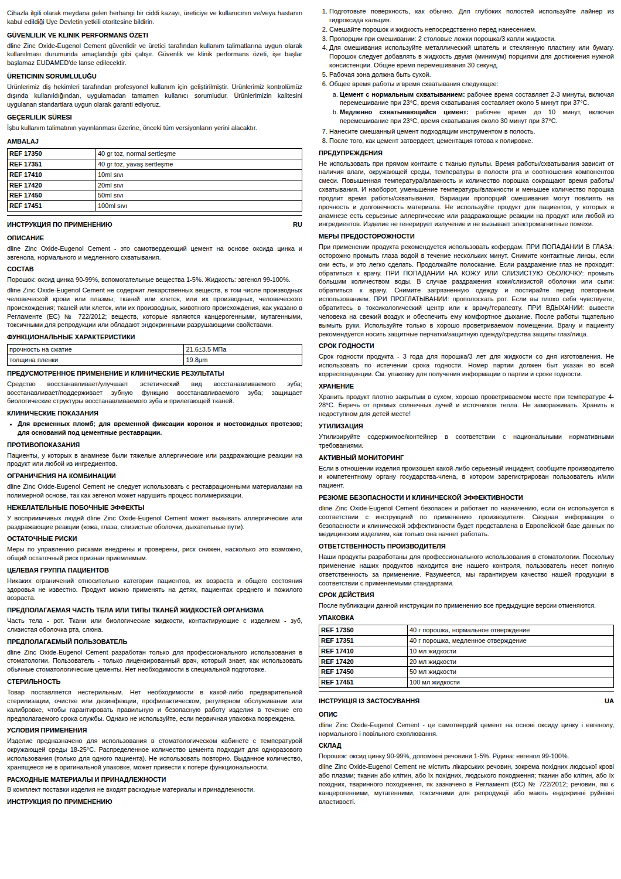Cihazla ilgili olarak meydana gelen herhangi bir ciddi kazayı, üreticiye ve kullanıcının ve/veya hastanın kabul edildiği Üye Devletin yetkili otoritesine bildirin.
GÜVENLILIK VE KLINIK PERFORMANS ÖZETI
dline Zinc Oxide-Eugenol Cement güvenlidir ve üretici tarafından kullanım talimatlarına uygun olarak kullanılması durumunda amaçlandığı gibi çalışır. Güvenlik ve klinik performans özeti, işe başlar başlamaz EUDAMED'de lanse edilecektir.
ÜRETICININ SORUMLULUĞU
Ürünlerimiz diş hekimleri tarafından profesyonel kullanım için geliştirilmiştir. Ürünlerimiz kontrolümüz dışında kullanıldığından, uygulamadan tamamen kullanıcı sorumludur. Ürünlerimizin kalitesini uygulanan standartlara uygun olarak garanti ediyoruz.
GEÇERLILIK SÜRESI
İşbu kullanım talimatının yayınlanması üzerine, önceki tüm versiyonların yerini alacaktır.
AMBALAJ
| REF 17350 | 40 gr toz, normal sertleşme |
| REF 17351 | 40 gr toz, yavaş sertleşme |
| REF 17410 | 10ml sıvı |
| REF 17420 | 20ml sıvı |
| REF 17450 | 50ml sıvı |
| REF 17451 | 100ml sıvı |
ИНСТРУКЦИЯ ПО ПРИМЕНЕНИЮ RU
ОПИСАНИЕ
dline Zinc Oxide-Eugenol Cement - это самотвердеющий цемент на основе оксида цинка и эвгенола, нормального и медленного схватывания.
СОСТАВ
Порошок: оксид цинка 90-99%, вспомогательные вещества 1-5%. Жидкость: эвгенол 99-100%.
dline Zinc Oxide-Eugenol Cement не содержит лекарственных веществ, в том числе производных человеческой крови или плазмы; тканей или клеток, или их производных, человеческого происхождения; тканей или клеток, или их производных, животного происхождения, как указано в Регламенте (ЕС) № 722/2012; веществ, которые являются канцерогенными, мутагенными, токсичными для репродукции или обладают эндокринными разрушающими свойствами.
ФУНКЦИОНАЛЬНЫЕ ХАРАКТЕРИСТИКИ
| прочность на сжатие | 21.6±3.5 МПа |
| толщина пленки | 19.8µm |
ПРЕДУСМОТРЕННОЕ ПРИМЕНЕНИЕ И КЛИНИЧЕСКИЕ РЕЗУЛЬТАТЫ
Средство восстанавливает/улучшает эстетический вид восстанавливаемого зуба; восстанавливает/поддерживает зубную функцию восстанавливаемого зуба; защищает биологические структуры восстанавливаемого зуба и прилегающей тканей.
КЛИНИЧЕСКИЕ ПОКАЗАНИЯ
Для временных пломб; для временной фиксации коронок и мостовидных протезов; для оснований под цементные реставрации.
ПРОТИВОПОКАЗАНИЯ
Пациенты, у которых в анамнезе были тяжелые аллергические или раздражающие реакции на продукт или любой из ингредиентов.
ОГРАНИЧЕНИЯ НА КОМБИНАЦИИ
dline Zinc Oxide-Eugenol Cement не следует использовать с реставрационными материалами на полимерной основе, так как эвгенол может нарушить процесс полимеризации.
НЕЖЕЛАТЕЛЬНЫЕ ПОБОЧНЫЕ ЭФФЕКТЫ
У восприимчивых людей dline Zinc Oxide-Eugenol Cement может вызывать аллергические или раздражающие реакции (кожа, глаза, слизистые оболочки, дыхательные пути).
ОСТАТОЧНЫЕ РИСКИ
Меры по управлению рисками внедрены и проверены, риск снижен, насколько это возможно, общий остаточный риск признан приемлемым.
ЦЕЛЕВАЯ ГРУППА ПАЦИЕНТОВ
Никаких ограничений относительно категории пациентов, их возраста и общего состояния здоровья не известно. Продукт можно применять на детях, пациентах среднего и пожилого возраста.
ПРЕДПОЛАГАЕМАЯ ЧАСТЬ ТЕЛА ИЛИ ТИПЫ ТКАНЕЙ ЖИДКОСТЕЙ ОРГАНИЗМА
Часть тела - рот. Ткани или биологические жидкости, контактирующие с изделием - зуб, слизистая оболочка рта, слюна.
ПРЕДПОЛАГАЕМЫЙ ПОЛЬЗОВАТЕЛЬ
dline Zinc Oxide-Eugenol Cement разработан только для профессионального использования в стоматологии. Пользователь - только лицензированный врач, который знает, как использовать обычные стоматологические цементы. Нет необходимости в специальной подготовке.
СТЕРИЛЬНОСТЬ
Товар поставляется нестерильным. Нет необходимости в какой-либо предварительной стерилизации, очистке или дезинфекции, профилактическом, регулярном обслуживании или калибровке, чтобы гарантировать правильную и безопасную работу изделия в течение его предполагаемого срока службы. Однако не используйте, если первичная упаковка повреждена.
УСЛОВИЯ ПРИМЕНЕНИЯ
Изделие предназначено для использования в стоматологическом кабинете с температурой окружающей среды 18-25°C. Распределенное количество цемента подходит для одноразового использования (только для одного пациента). Не использовать повторно. Выданное количество, хранящееся не в оригинальной упаковке, может привести к потере функциональности.
РАСХОДНЫЕ МАТЕРИАЛЫ И ПРИНАДЛЕЖНОСТИ
В комплект поставки изделия не входят расходные материалы и принадлежности.
ИНСТРУКЦИЯ ПО ПРИМЕНЕНИЮ
Подготовьте поверхность, как обычно. Для глубоких полостей используйте лайнер из гидроксида кальция.
Смешайте порошок и жидкость непосредственно перед нанесением.
Пропорции при смешивании: 2 столовые ложки порошка/3 капли жидкости.
Для смешивания используйте металлический шпатель и стеклянную пластину или бумагу. Порошок следует добавлять в жидкость двумя (минимум) порциями для достижения нужной консистенции. Общее время перемешивания 30 секунд.
Рабочая зона должна быть сухой.
Общее время работы и время схватывания следующее:
Цемент с нормальным схватыванием: рабочее время составляет 2-3 минуты, включая перемешивание при 23°C, время схватывания составляет около 5 минут при 37°C.
Медленно схватывающийся цемент: рабочее время до 10 минут, включая перемешивание при 23°C, время схватывания около 30 минут при 37°C.
Нанесите смешанный цемент подходящим инструментом в полость.
После того, как цемент затвердеет, цементация готова к полировке.
ПРЕДУПРЕЖДЕНИЯ
Не использовать при прямом контакте с тканью пульпы. Время работы/схватывания зависит от наличия влаги, окружающей среды, температуры в полости рта и соотношения компонентов смеси. Повышенная температура/влажность и количество порошка сокращают время работы/схватывания. И наоборот, уменьшение температуры/влажности и меньшее количество порошка продлит время работы/схватывания. Вариации пропорций смешивания могут повлиять на прочность и долговечность материала. Не используйте продукт для пациентов, у которых в анамнезе есть серьезные аллергические или раздражающие реакции на продукт или любой из ингредиентов. Изделие не генерирует излучение и не вызывает электромагнитные помехи.
МЕРЫ ПРЕДОСТОРОЖНОСТИ
При применении продукта рекомендуется использовать кофердам. ПРИ ПОПАДАНИИ В ГЛАЗА: осторожно промыть глаза водой в течение нескольких минут. Снимите контактные линзы, если они есть, и это легко сделать. Продолжайте полоскание. Если раздражение глаз не проходит: обратиться к врачу. ПРИ ПОПАДАНИИ НА КОЖУ ИЛИ СЛИЗИСТУЮ ОБОЛОЧКУ: промыть большим количеством воды. В случае раздражения кожи/слизистой оболочки или сыпи: обратиться к врачу. Снимите загрязненную одежду и постирайте перед повторным использованием. ПРИ ПРОГЛАТЫВАНИИ: прополоскать рот. Если вы плохо себя чувствуете, обратитесь в токсикологический центр или к врачу/терапевту. ПРИ ВДЫХАНИИ: вывести человека на свежий воздух и обеспечить ему комфортное дыхание. После работы тщательно вымыть руки. Используйте только в хорошо проветриваемом помещении. Врачу и пациенту рекомендуется носить защитные перчатки/защитную одежду/средства защиты глаз/лица.
СРОК ГОДНОСТИ
Срок годности продукта - 3 года для порошка/3 лет для жидкости со дня изготовления. Не использовать по истечении срока годности. Номер партии должен быт указан во всей корреспонденции. См. упаковку для получения информации о партии и сроке годности.
ХРАНЕНИЕ
Хранить продукт плотно закрытым в сухом, хорошо проветриваемом месте при температуре 4-28°C. Беречь от прямых солнечных лучей и источников тепла. Не замораживать. Хранить в недоступном для детей месте!
УТИЛИЗАЦИЯ
Утилизируйте содержимое/контейнер в соответствии с национальными нормативными требованиями.
АКТИВНЫЙ МОНИТОРИНГ
Если в отношении изделия произошел какой-либо серьезный инцидент, сообщите производителю и компетентному органу государства-члена, в котором зарегистрирован пользователь и/или пациент.
РЕЗЮМЕ БЕЗОПАСНОСТИ И КЛИНИЧЕСКОЙ ЭФФЕКТИВНОСТИ
dline Zinc Oxide-Eugenol Cement безопасен и работает по назначению, если он используется в соответствии с инструкцией по применению производителя. Сводная информация о безопасности и клинической эффективности будет представлена в Европейской базе данных по медицинским изделиям, как только она начнет работать.
ОТВЕТСТВЕННОСТЬ ПРОИЗВОДИТЕЛЯ
Наши продукты разработаны для профессионального использования в стоматологии. Поскольку применение наших продуктов находится вне нашего контроля, пользователь несет полную ответственность за применение. Разумеется, мы гарантируем качество нашей продукции в соответствии с применяемыми стандартами.
СРОК ДЕЙСТВИЯ
После публикации данной инструкции по применению все предыдущие версии отменяются.
УПАКОВКА
| REF 17350 | 40 г порошка, нормальное отверждение |
| REF 17351 | 40 г порошка, медленное отверждение |
| REF 17410 | 10 мл жидкости |
| REF 17420 | 20 мл жидкости |
| REF 17450 | 50 мл жидкости |
| REF 17451 | 100 мл жидкости |
ІНСТРУКЦІЯ ІЗ ЗАСТОСУВАННЯ UA
ОПИС
dline Zinc Oxide-Eugenol Cement - це самотвердий цемент на основі оксиду цинку і евгенолу, нормального і повільного схоплювання.
СКЛАД
Порошок: оксид цинку 90-99%, допоміжні речовини 1-5%. Рідина: евгенол 99-100%.
dline Zinc Oxide-Eugenol Cement не містить лікарських речовин, зокрема похідних людської крові або плазми; тканин або клітин, або їх похідних, людського походження; тканин або клітин, або їх похідних, тваринного походження, як зазначено в Регламенті (ЄС) № 722/2012; речовин, які є канцерогенними, мутагенними, токсичними для репродукції або мають ендокринні руйнівні властивості.